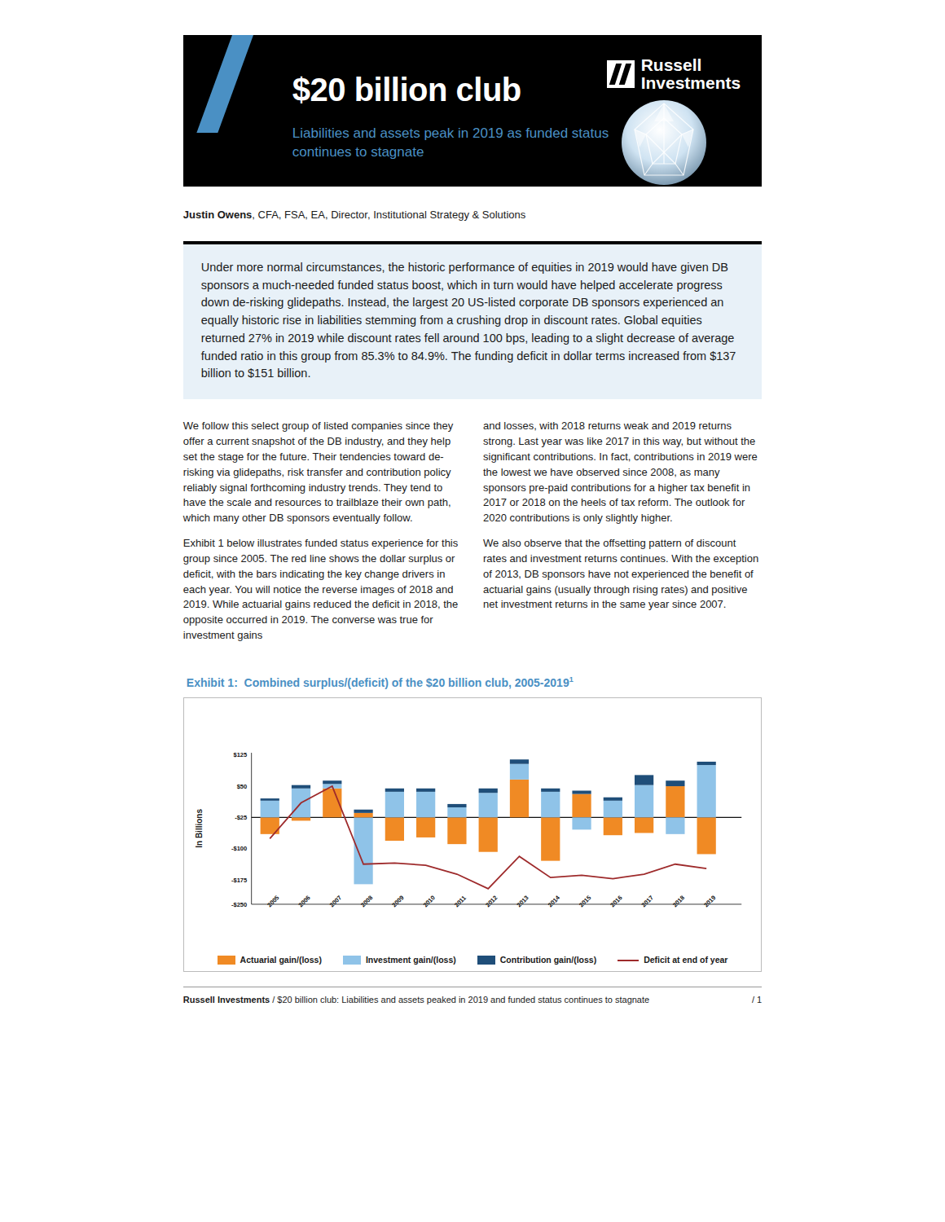$20 billion club
Liabilities and assets peak in 2019 as funded status continues to stagnate
Russell Investments
Justin Owens, CFA, FSA, EA, Director, Institutional Strategy & Solutions
Under more normal circumstances, the historic performance of equities in 2019 would have given DB sponsors a much-needed funded status boost, which in turn would have helped accelerate progress down de-risking glidepaths. Instead, the largest 20 US-listed corporate DB sponsors experienced an equally historic rise in liabilities stemming from a crushing drop in discount rates. Global equities returned 27% in 2019 while discount rates fell around 100 bps, leading to a slight decrease of average funded ratio in this group from 85.3% to 84.9%. The funding deficit in dollar terms increased from $137 billion to $151 billion.
We follow this select group of listed companies since they offer a current snapshot of the DB industry, and they help set the stage for the future. Their tendencies toward de-risking via glidepaths, risk transfer and contribution policy reliably signal forthcoming industry trends. They tend to have the scale and resources to trailblaze their own path, which many other DB sponsors eventually follow.
Exhibit 1 below illustrates funded status experience for this group since 2005. The red line shows the dollar surplus or deficit, with the bars indicating the key change drivers in each year. You will notice the reverse images of 2018 and 2019. While actuarial gains reduced the deficit in 2018, the opposite occurred in 2019. The converse was true for investment gains
and losses, with 2018 returns weak and 2019 returns strong. Last year was like 2017 in this way, but without the significant contributions. In fact, contributions in 2019 were the lowest we have observed since 2008, as many sponsors pre-paid contributions for a higher tax benefit in 2017 or 2018 on the heels of tax reform. The outlook for 2020 contributions is only slightly higher.
We also observe that the offsetting pattern of discount rates and investment returns continues. With the exception of 2013, DB sponsors have not experienced the benefit of actuarial gains (usually through rising rates) and positive net investment returns in the same year since 2007.
Exhibit 1: Combined surplus/(deficit) of the $20 billion club, 2005-20191
In Billions
$125 $50 -$25 -$100 -$175 -$250 2005 2006 2007 2008 2009 2010 2011 2012 2013 2014 2015 2016 2017 2018 2019
Actuarial gain/(loss) Investment gain/(loss) Contribution gain/(loss) Deficit at end of year
Russell Investments / $20 billion club: Liabilities and assets peaked in 2019 and funded status continues to stagnate
/ 1